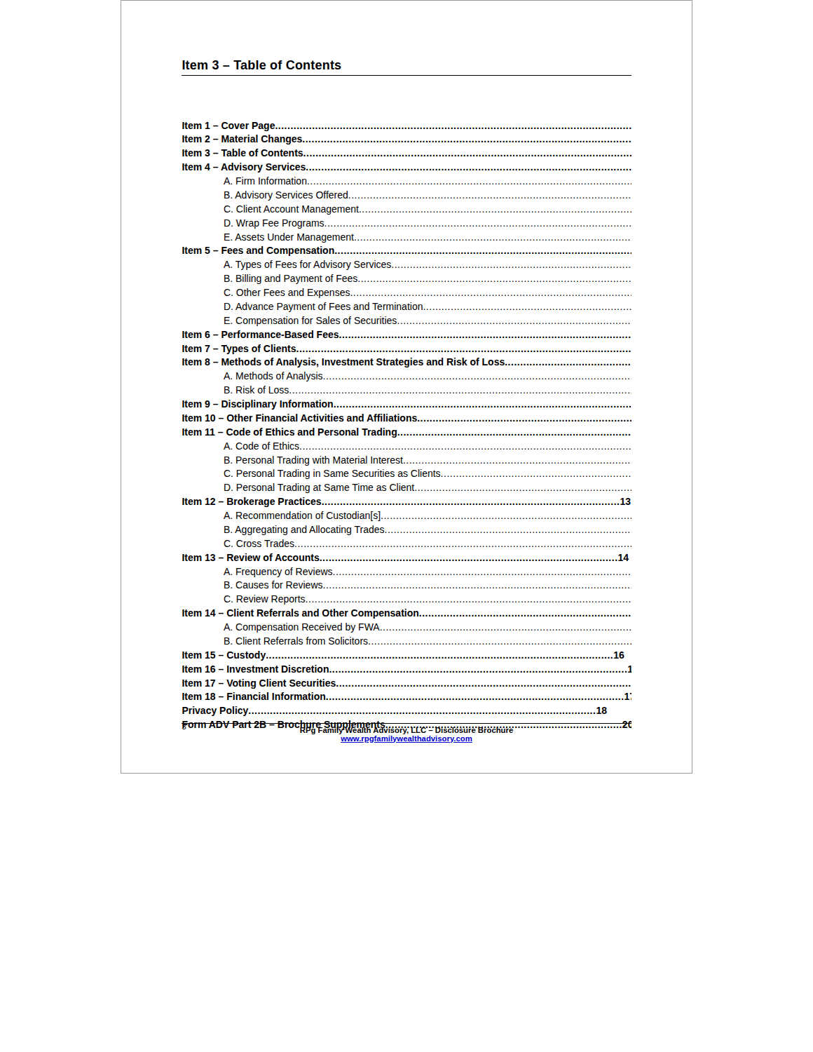Item 3 – Table of Contents
Item 1 – Cover Page......................................................................................................................... 1
Item 2 – Material Changes............................................................................................................. 2
Item 3 – Table of Contents............................................................................................................. 3
Item 4 – Advisory Services............................................................................................................. 4
A. Firm Information................................................................................................................. 4
B. Advisory Services Offered................................................................................................. 4
C. Client Account Management............................................................................................. 6
D. Wrap Fee Programs......................................................................................................... 7
E. Assets Under Management............................................................................................... 7
Item 5 – Fees and Compensation................................................................................................. 7
A. Types of Fees for Advisory Services................................................................................. 7
B. Billing and Payment of Fees............................................................................................. 8
C. Other Fees and Expenses................................................................................................. 8
D. Advance Payment of Fees and Termination......................................................................... 9
E. Compensation for Sales of Securities................................................................................. 9
Item 6 – Performance-Based Fees............................................................................................... 9
Item 7 – Types of Clients............................................................................................................... 10
Item 8 – Methods of Analysis, Investment Strategies and Risk of Loss......................................... 10
A. Methods of Analysis......................................................................................................... 10
B. Risk of Loss................................................................................................................. 10
Item 9 – Disciplinary Information................................................................................................. 12
Item 10 – Other Financial Activities and Affiliations......................................................................... 12
Item 11 – Code of Ethics and Personal Trading............................................................................. 13
A. Code of Ethics................................................................................................................. 13
B. Personal Trading with Material Interest................................................................................. 13
C. Personal Trading in Same Securities as Clients................................................................. 13
D. Personal Trading at Same Time as Client............................................................................. 13
Item 12 – Brokerage Practices................................................................................................. 13
A. Recommendation of Custodian[s]......................................................................................... 13
B. Aggregating and Allocating Trades................................................................................. 14
C. Cross Trades................................................................................................................. 14
Item 13 – Review of Accounts................................................................................................. 14
A. Frequency of Reviews......................................................................................................... 14
B. Causes for Reviews......................................................................................................... 14
C. Review Reports................................................................................................................. 15
Item 14 – Client Referrals and Other Compensation......................................................................... 15
A. Compensation Received by FWA............................................................................................. 15
B. Client Referrals from Solicitors................................................................................................. 16
Item 15 – Custody................................................................................................................. 16
Item 16 – Investment Discretion................................................................................................. 16
Item 17 – Voting Client Securities................................................................................................. 17
Item 18 – Financial Information................................................................................................. 17
Privacy Policy................................................................................................................. 18
Form ADV Part 2B – Brochure Supplements............................................................................. 20
3
RPg Family Wealth Advisory, LLC – Disclosure Brochure
www.rpgfamilywealthadvisory.com